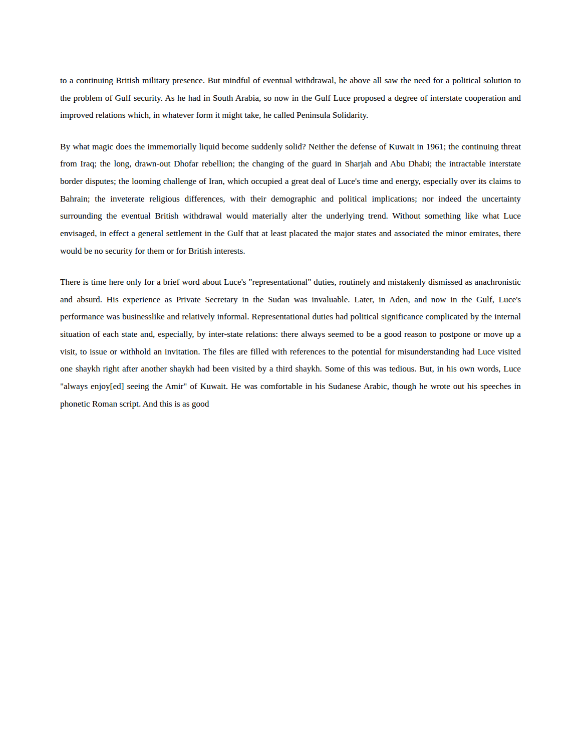to a continuing British military presence. But mindful of eventual withdrawal, he above all saw the need for a political solution to the problem of Gulf security. As he had in South Arabia, so now in the Gulf Luce proposed a degree of interstate cooperation and improved relations which, in whatever form it might take, he called Peninsula Solidarity.
By what magic does the immemorially liquid become suddenly solid? Neither the defense of Kuwait in 1961; the continuing threat from Iraq; the long, drawn-out Dhofar rebellion; the changing of the guard in Sharjah and Abu Dhabi; the intractable interstate border disputes; the looming challenge of Iran, which occupied a great deal of Luce's time and energy, especially over its claims to Bahrain; the inveterate religious differences, with their demographic and political implications; nor indeed the uncertainty surrounding the eventual British withdrawal would materially alter the underlying trend. Without something like what Luce envisaged, in effect a general settlement in the Gulf that at least placated the major states and associated the minor emirates, there would be no security for them or for British interests.
There is time here only for a brief word about Luce's "representational" duties, routinely and mistakenly dismissed as anachronistic and absurd. His experience as Private Secretary in the Sudan was invaluable. Later, in Aden, and now in the Gulf, Luce's performance was businesslike and relatively informal. Representational duties had political significance complicated by the internal situation of each state and, especially, by inter-state relations: there always seemed to be a good reason to postpone or move up a visit, to issue or withhold an invitation. The files are filled with references to the potential for misunderstanding had Luce visited one shaykh right after another shaykh had been visited by a third shaykh. Some of this was tedious. But, in his own words, Luce "always enjoy[ed] seeing the Amir" of Kuwait. He was comfortable in his Sudanese Arabic, though he wrote out his speeches in phonetic Roman script. And this is as good